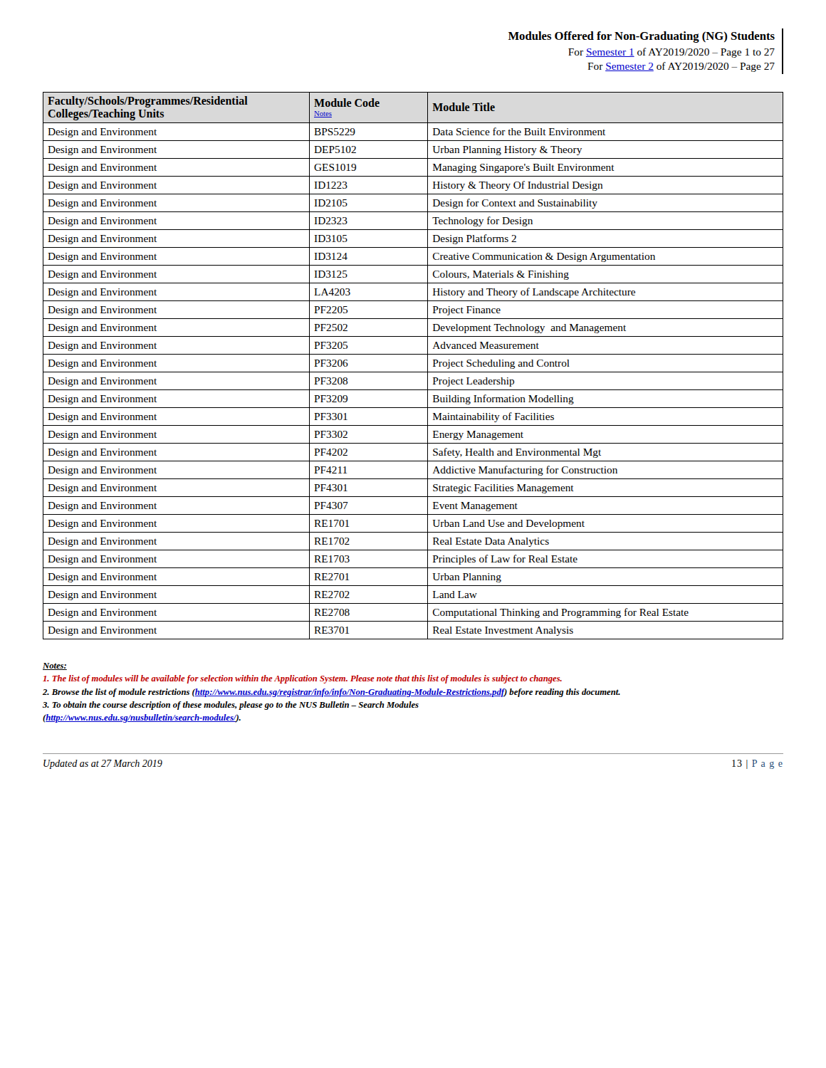Modules Offered for Non-Graduating (NG) Students
For Semester 1 of AY2019/2020 – Page 1 to 27
For Semester 2 of AY2019/2020 – Page 27
| Faculty/Schools/Programmes/Residential Colleges/Teaching Units | Module Code Notes | Module Title |
| --- | --- | --- |
| Design and Environment | BPS5229 | Data Science for the Built Environment |
| Design and Environment | DEP5102 | Urban Planning History & Theory |
| Design and Environment | GES1019 | Managing Singapore's Built Environment |
| Design and Environment | ID1223 | History & Theory Of Industrial Design |
| Design and Environment | ID2105 | Design for Context and Sustainability |
| Design and Environment | ID2323 | Technology for Design |
| Design and Environment | ID3105 | Design Platforms 2 |
| Design and Environment | ID3124 | Creative Communication & Design Argumentation |
| Design and Environment | ID3125 | Colours, Materials & Finishing |
| Design and Environment | LA4203 | History and Theory of Landscape Architecture |
| Design and Environment | PF2205 | Project Finance |
| Design and Environment | PF2502 | Development Technology and Management |
| Design and Environment | PF3205 | Advanced Measurement |
| Design and Environment | PF3206 | Project Scheduling and Control |
| Design and Environment | PF3208 | Project Leadership |
| Design and Environment | PF3209 | Building Information Modelling |
| Design and Environment | PF3301 | Maintainability of Facilities |
| Design and Environment | PF3302 | Energy Management |
| Design and Environment | PF4202 | Safety, Health and Environmental Mgt |
| Design and Environment | PF4211 | Addictive Manufacturing for Construction |
| Design and Environment | PF4301 | Strategic Facilities Management |
| Design and Environment | PF4307 | Event Management |
| Design and Environment | RE1701 | Urban Land Use and Development |
| Design and Environment | RE1702 | Real Estate Data Analytics |
| Design and Environment | RE1703 | Principles of Law for Real Estate |
| Design and Environment | RE2701 | Urban Planning |
| Design and Environment | RE2702 | Land Law |
| Design and Environment | RE2708 | Computational Thinking and Programming for Real Estate |
| Design and Environment | RE3701 | Real Estate Investment Analysis |
Notes:
1. The list of modules will be available for selection within the Application System. Please note that this list of modules is subject to changes.
2. Browse the list of module restrictions (http://www.nus.edu.sg/registrar/info/info/Non-Graduating-Module-Restrictions.pdf) before reading this document.
3. To obtain the course description of these modules, please go to the NUS Bulletin – Search Modules
(http://www.nus.edu.sg/nusbulletin/search-modules/).
Updated as at 27 March 2019
13 | P a g e